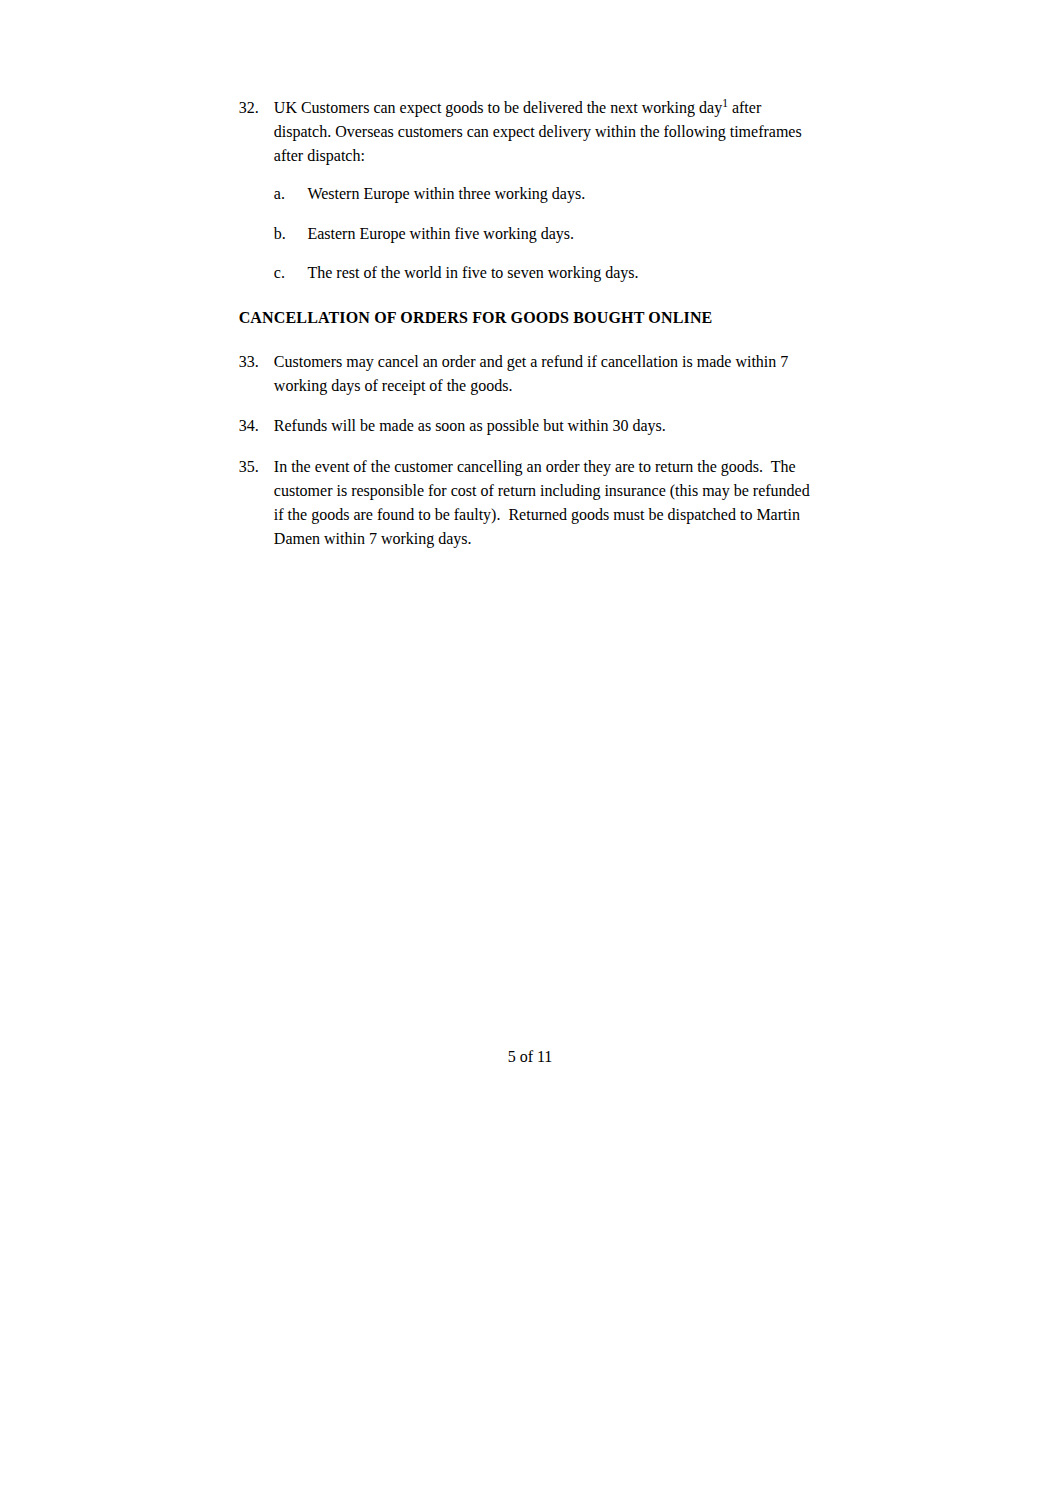32. UK Customers can expect goods to be delivered the next working day1 after dispatch. Overseas customers can expect delivery within the following timeframes after dispatch:
a. Western Europe within three working days.
b. Eastern Europe within five working days.
c. The rest of the world in five to seven working days.
CANCELLATION OF ORDERS FOR GOODS BOUGHT ONLINE
33. Customers may cancel an order and get a refund if cancellation is made within 7 working days of receipt of the goods.
34. Refunds will be made as soon as possible but within 30 days.
35. In the event of the customer cancelling an order they are to return the goods. The customer is responsible for cost of return including insurance (this may be refunded if the goods are found to be faulty). Returned goods must be dispatched to Martin Damen within 7 working days.
5 of 11